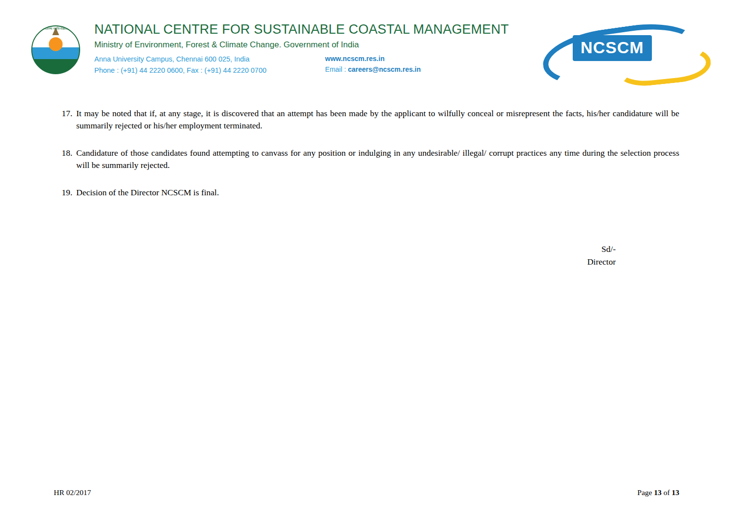जलस्य रक्षति रक्षिता
Nature Protects if She is Protected
NATIONAL CENTRE FOR SUSTAINABLE COASTAL MANAGEMENT
Ministry of Environment, Forest & Climate Change. Government of India
Anna University Campus, Chennai 600 025, India
Phone : (+91) 44 2220 0600, Fax : (+91) 44 2220 0700
www.ncscm.res.in
Email : careers@ncscm.res.in
NCSCM
17. It may be noted that if, at any stage, it is discovered that an attempt has been made by the applicant to wilfully conceal or misrepresent the facts, his/her candidature will be summarily rejected or his/her employment terminated.
18. Candidature of those candidates found attempting to canvass for any position or indulging in any undesirable/ illegal/ corrupt practices any time during the selection process will be summarily rejected.
19. Decision of the Director NCSCM is final.
Sd/-
Director
HR 02/2017
Page 13 of 13